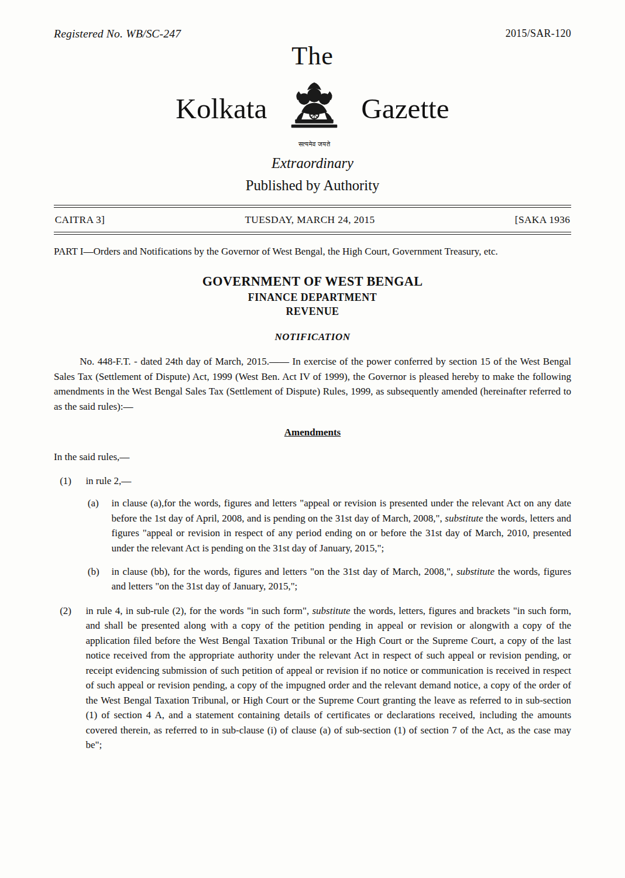Registered No. WB/SC-247
2015/SAR-120
The
Kolkata
सत्यमेव जयते
Gazette
Extraordinary
Published by Authority
CAITRA 3] TUESDAY, MARCH 24, 2015 [SAKA 1936
PART I—Orders and Notifications by the Governor of West Bengal, the High Court, Government Treasury, etc.
GOVERNMENT OF WEST BENGAL
FINANCE DEPARTMENT
REVENUE
NOTIFICATION
No. 448-F.T. - dated 24th day of March, 2015.—— In exercise of the power conferred by section 15 of the West Bengal Sales Tax (Settlement of Dispute) Act, 1999 (West Ben. Act IV of 1999), the Governor is pleased hereby to make the following amendments in the West Bengal Sales Tax (Settlement of Dispute) Rules, 1999, as subsequently amended (hereinafter referred to as the said rules):—
Amendments
In the said rules,—
(1) in rule 2,—
(a) in clause (a),for the words, figures and letters "appeal or revision is presented under the relevant Act on any date before the 1st day of April, 2008, and is pending on the 31st day of March, 2008,", substitute the words, letters and figures "appeal or revision in respect of any period ending on or before the 31st day of March, 2010, presented under the relevant Act is pending on the 31st day of January, 2015,";
(b) in clause (bb), for the words, figures and letters "on the 31st day of March, 2008,", substitute the words, figures and letters "on the 31st day of January, 2015,";
(2) in rule 4, in sub-rule (2), for the words "in such form", substitute the words, letters, figures and brackets "in such form, and shall be presented along with a copy of the petition pending in appeal or revision or alongwith a copy of the application filed before the West Bengal Taxation Tribunal or the High Court or the Supreme Court, a copy of the last notice received from the appropriate authority under the relevant Act in respect of such appeal or revision pending, or receipt evidencing submission of such petition of appeal or revision if no notice or communication is received in respect of such appeal or revision pending, a copy of the impugned order and the relevant demand notice, a copy of the order of the West Bengal Taxation Tribunal, or High Court or the Supreme Court granting the leave as referred to in sub-section (1) of section 4 A, and a statement containing details of certificates or declarations received, including the amounts covered therein, as referred to in sub-clause (i) of clause (a) of sub-section (1) of section 7 of the Act, as the case may be";